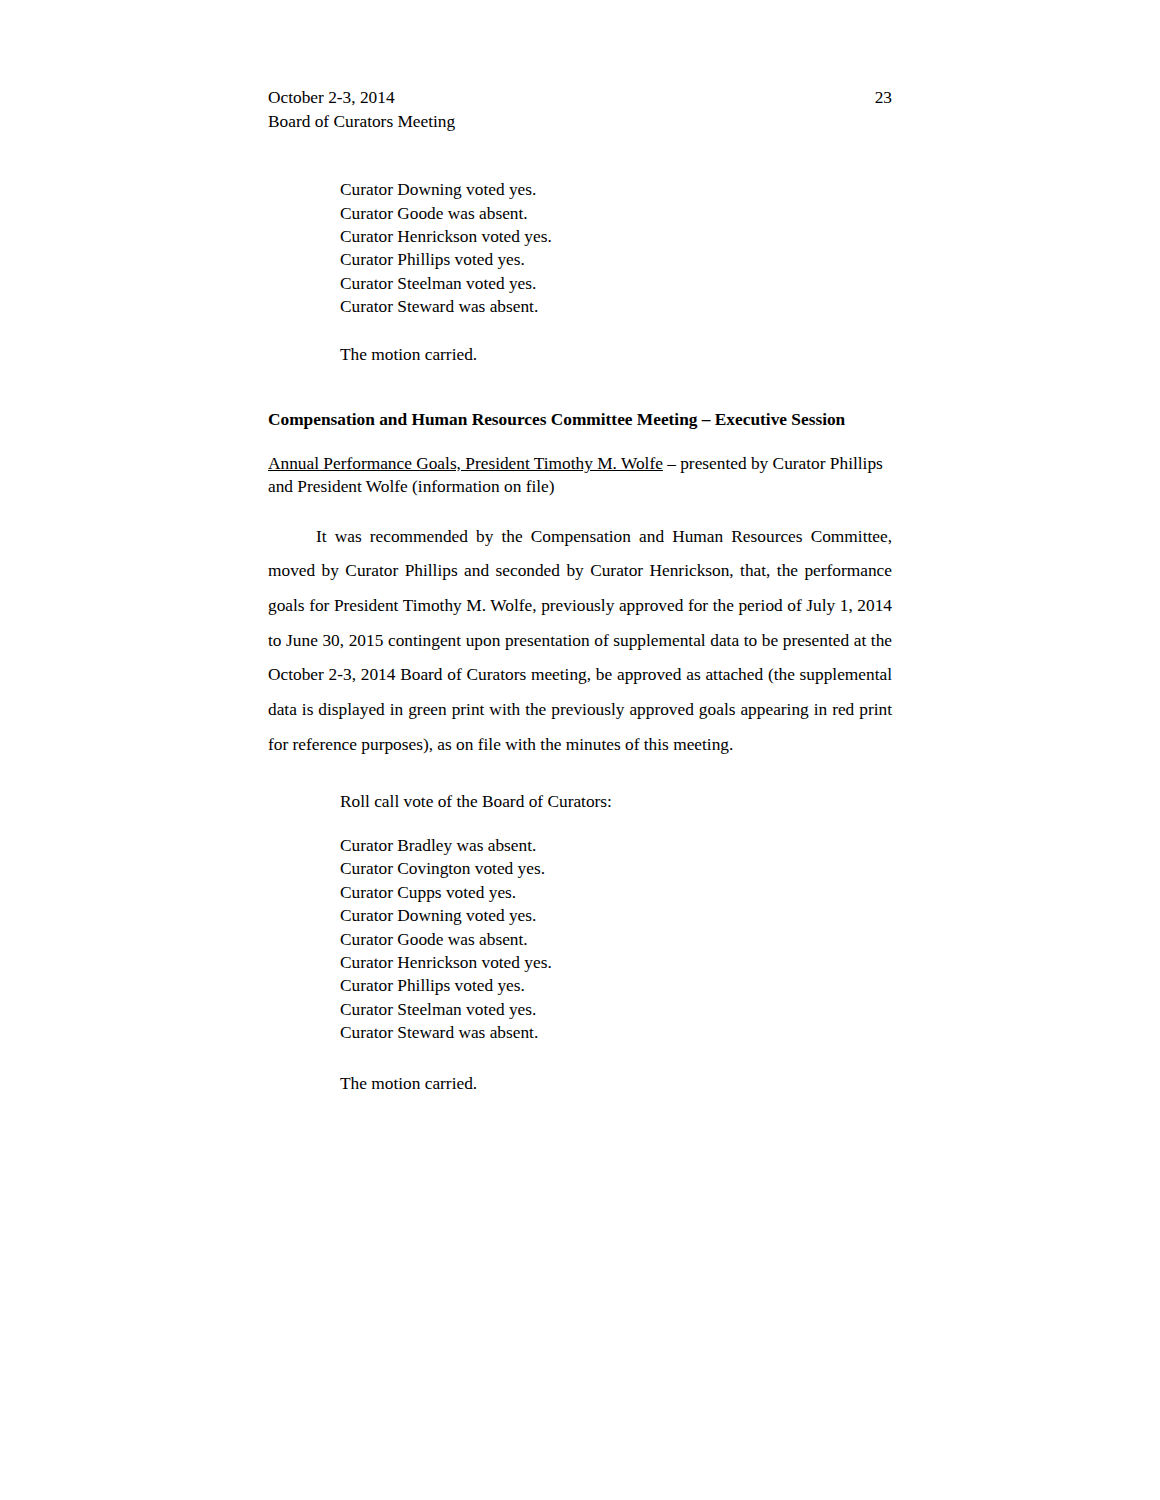October 2-3, 2014 Board of Curators Meeting
23
Curator Downing voted yes. Curator Goode was absent. Curator Henrickson voted yes. Curator Phillips voted yes. Curator Steelman voted yes. Curator Steward was absent.
The motion carried.
Compensation and Human Resources Committee Meeting – Executive Session
Annual Performance Goals, President Timothy M. Wolfe – presented by Curator Phillips and President Wolfe (information on file)
It was recommended by the Compensation and Human Resources Committee, moved by Curator Phillips and seconded by Curator Henrickson, that, the performance goals for President Timothy M. Wolfe, previously approved for the period of July 1, 2014 to June 30, 2015 contingent upon presentation of supplemental data to be presented at the October 2-3, 2014 Board of Curators meeting, be approved as attached (the supplemental data is displayed in green print with the previously approved goals appearing in red print for reference purposes), as on file with the minutes of this meeting.
Roll call vote of the Board of Curators:
Curator Bradley was absent. Curator Covington voted yes. Curator Cupps voted yes. Curator Downing voted yes. Curator Goode was absent. Curator Henrickson voted yes. Curator Phillips voted yes. Curator Steelman voted yes. Curator Steward was absent.
The motion carried.